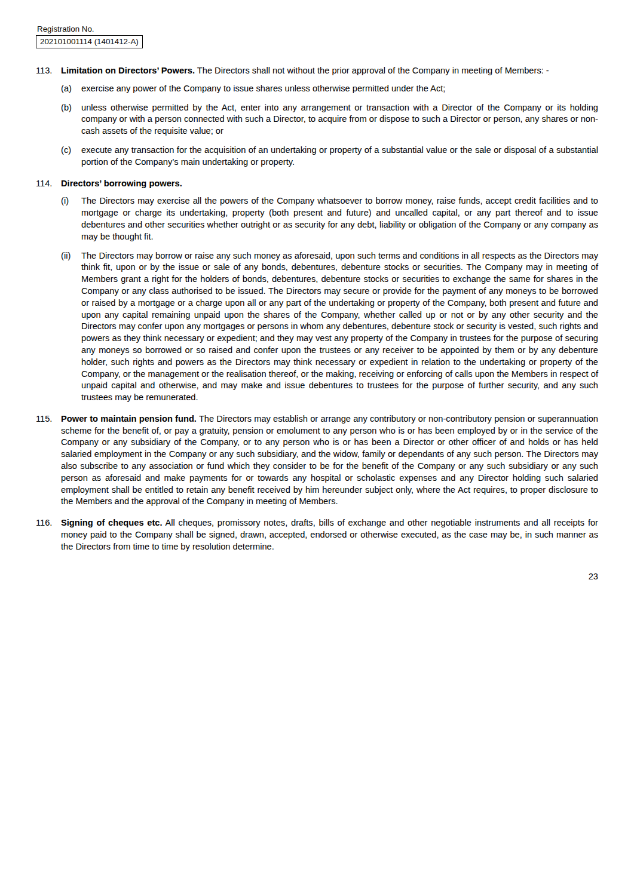Registration No.
202101001114 (1401412-A)
113. Limitation on Directors’ Powers. The Directors shall not without the prior approval of the Company in meeting of Members: -
(a) exercise any power of the Company to issue shares unless otherwise permitted under the Act;
(b) unless otherwise permitted by the Act, enter into any arrangement or transaction with a Director of the Company or its holding company or with a person connected with such a Director, to acquire from or dispose to such a Director or person, any shares or non-cash assets of the requisite value; or
(c) execute any transaction for the acquisition of an undertaking or property of a substantial value or the sale or disposal of a substantial portion of the Company’s main undertaking or property.
114. Directors’ borrowing powers.
(i) The Directors may exercise all the powers of the Company whatsoever to borrow money, raise funds, accept credit facilities and to mortgage or charge its undertaking, property (both present and future) and uncalled capital, or any part thereof and to issue debentures and other securities whether outright or as security for any debt, liability or obligation of the Company or any company as may be thought fit.
(ii) The Directors may borrow or raise any such money as aforesaid, upon such terms and conditions in all respects as the Directors may think fit, upon or by the issue or sale of any bonds, debentures, debenture stocks or securities. The Company may in meeting of Members grant a right for the holders of bonds, debentures, debenture stocks or securities to exchange the same for shares in the Company or any class authorised to be issued. The Directors may secure or provide for the payment of any moneys to be borrowed or raised by a mortgage or a charge upon all or any part of the undertaking or property of the Company, both present and future and upon any capital remaining unpaid upon the shares of the Company, whether called up or not or by any other security and the Directors may confer upon any mortgages or persons in whom any debentures, debenture stock or security is vested, such rights and powers as they think necessary or expedient; and they may vest any property of the Company in trustees for the purpose of securing any moneys so borrowed or so raised and confer upon the trustees or any receiver to be appointed by them or by any debenture holder, such rights and powers as the Directors may think necessary or expedient in relation to the undertaking or property of the Company, or the management or the realisation thereof, or the making, receiving or enforcing of calls upon the Members in respect of unpaid capital and otherwise, and may make and issue debentures to trustees for the purpose of further security, and any such trustees may be remunerated.
115. Power to maintain pension fund. The Directors may establish or arrange any contributory or non-contributory pension or superannuation scheme for the benefit of, or pay a gratuity, pension or emolument to any person who is or has been employed by or in the service of the Company or any subsidiary of the Company, or to any person who is or has been a Director or other officer of and holds or has held salaried employment in the Company or any such subsidiary, and the widow, family or dependants of any such person. The Directors may also subscribe to any association or fund which they consider to be for the benefit of the Company or any such subsidiary or any such person as aforesaid and make payments for or towards any hospital or scholastic expenses and any Director holding such salaried employment shall be entitled to retain any benefit received by him hereunder subject only, where the Act requires, to proper disclosure to the Members and the approval of the Company in meeting of Members.
116. Signing of cheques etc. All cheques, promissory notes, drafts, bills of exchange and other negotiable instruments and all receipts for money paid to the Company shall be signed, drawn, accepted, endorsed or otherwise executed, as the case may be, in such manner as the Directors from time to time by resolution determine.
23